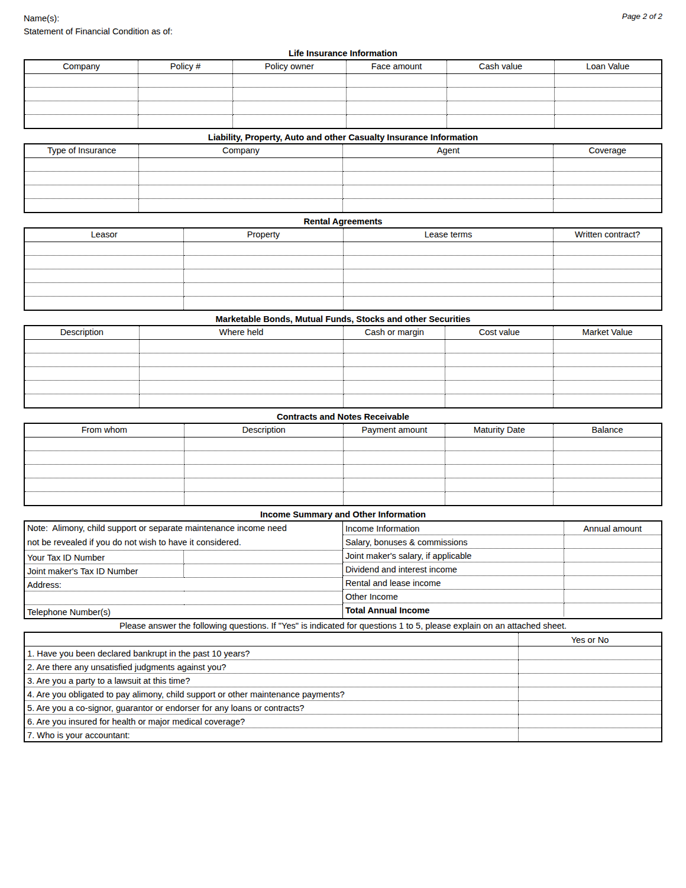Name(s):
Statement of Financial Condition as of:
Page 2 of 2
Life Insurance Information
| Company | Policy # | Policy owner | Face amount | Cash value | Loan Value |
| --- | --- | --- | --- | --- | --- |
Liability, Property, Auto and other Casualty Insurance Information
| Type of Insurance | Company | Agent | Coverage |
| --- | --- | --- | --- |
Rental Agreements
| Leasor | Property | Lease terms | Written contract? |
| --- | --- | --- | --- |
Marketable Bonds, Mutual Funds, Stocks and other Securities
| Description | Where held | Cash or margin | Cost value | Market Value |
| --- | --- | --- | --- | --- |
Contracts and Notes Receivable
| From whom | Description | Payment amount | Maturity Date | Balance |
| --- | --- | --- | --- | --- |
Income Summary and Other Information
| Note: Alimony, child support or separate maintenance income need |
| not be revealed if you do not wish to have it considered. |
| Your Tax ID Number | |
| Joint maker's Tax ID Number | |
| Address: |
| Telephone Number(s) |
| Income Information | Annual amount |
| Salary, bonuses & commissions | |
| Joint maker's salary, if applicable | |
| Dividend and interest income | |
| Rental and lease income | |
| Other Income | |
| Total Annual Income | |
Please answer the following questions. If "Yes" is indicated for questions 1 to 5, please explain on an attached sheet.
| | Yes or No |
| 1. Have you been declared bankrupt in the past 10 years? | |
| 2. Are there any unsatisfied judgments against you? | |
| 3. Are you a party to a lawsuit at this time? | |
| 4. Are you obligated to pay alimony, child support or other maintenance payments? | |
| 5. Are you a co-signor, guarantor or endorser for any loans or contracts? | |
| 6. Are you insured for health or major medical coverage? | |
| 7. Who is your accountant: | |